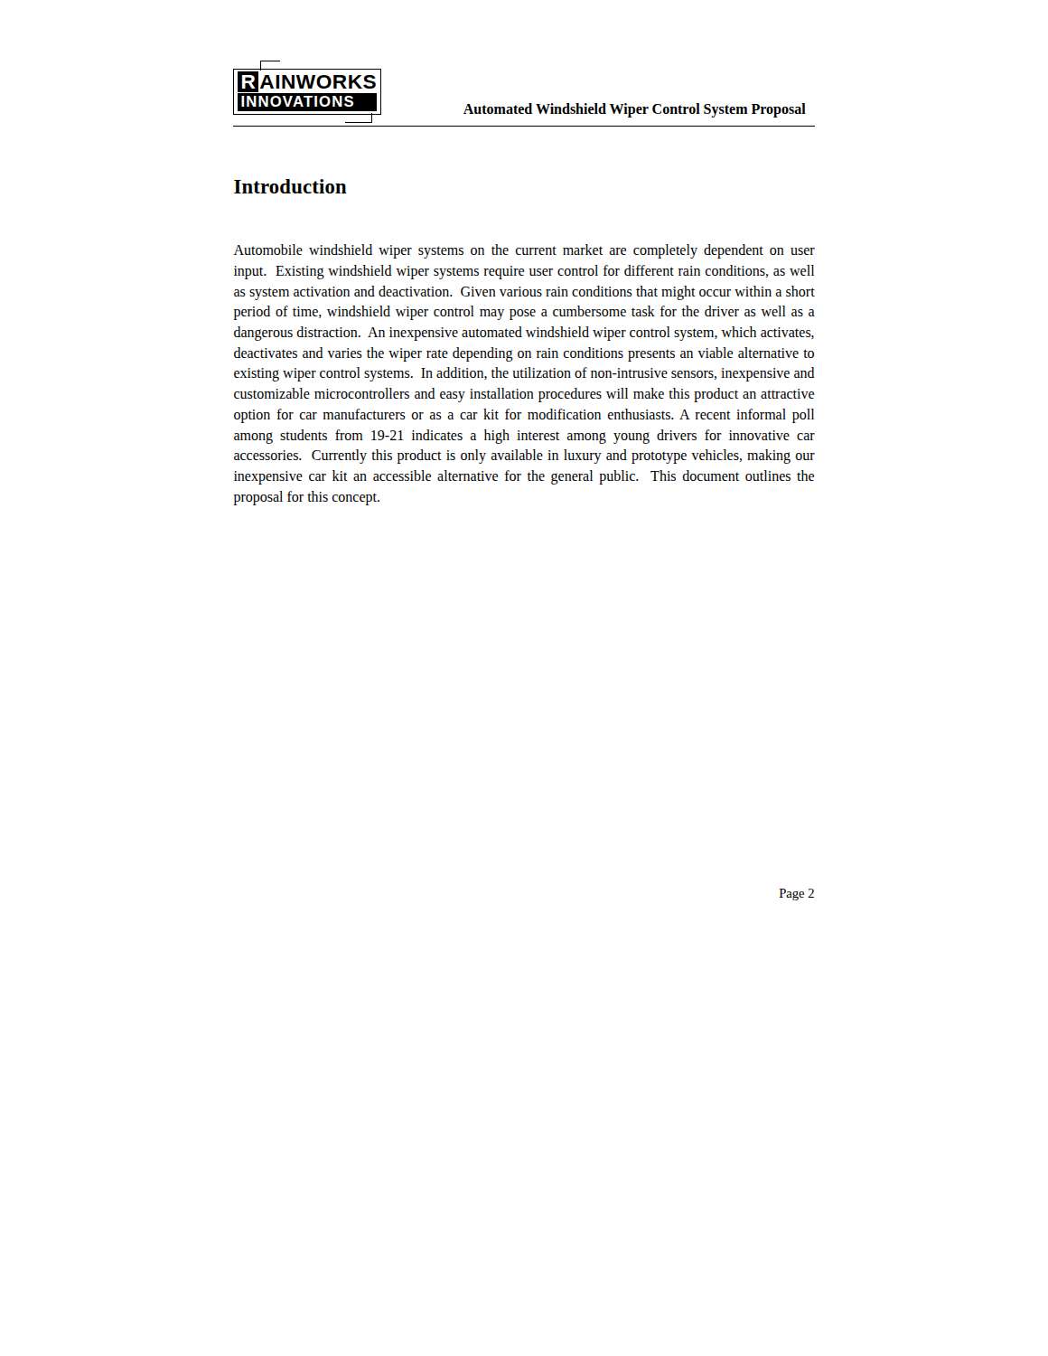RAINWORKS
INNOVATIONS
Automated Windshield Wiper Control System Proposal
Introduction
Automobile windshield wiper systems on the current market are completely dependent on user input. Existing windshield wiper systems require user control for different rain conditions, as well as system activation and deactivation. Given various rain conditions that might occur within a short period of time, windshield wiper control may pose a cumbersome task for the driver as well as a dangerous distraction. An inexpensive automated windshield wiper control system, which activates, deactivates and varies the wiper rate depending on rain conditions presents an viable alternative to existing wiper control systems. In addition, the utilization of non-intrusive sensors, inexpensive and customizable microcontrollers and easy installation procedures will make this product an attractive option for car manufacturers or as a car kit for modification enthusiasts. A recent informal poll among students from 19-21 indicates a high interest among young drivers for innovative car accessories. Currently this product is only available in luxury and prototype vehicles, making our inexpensive car kit an accessible alternative for the general public. This document outlines the proposal for this concept.
Page 2